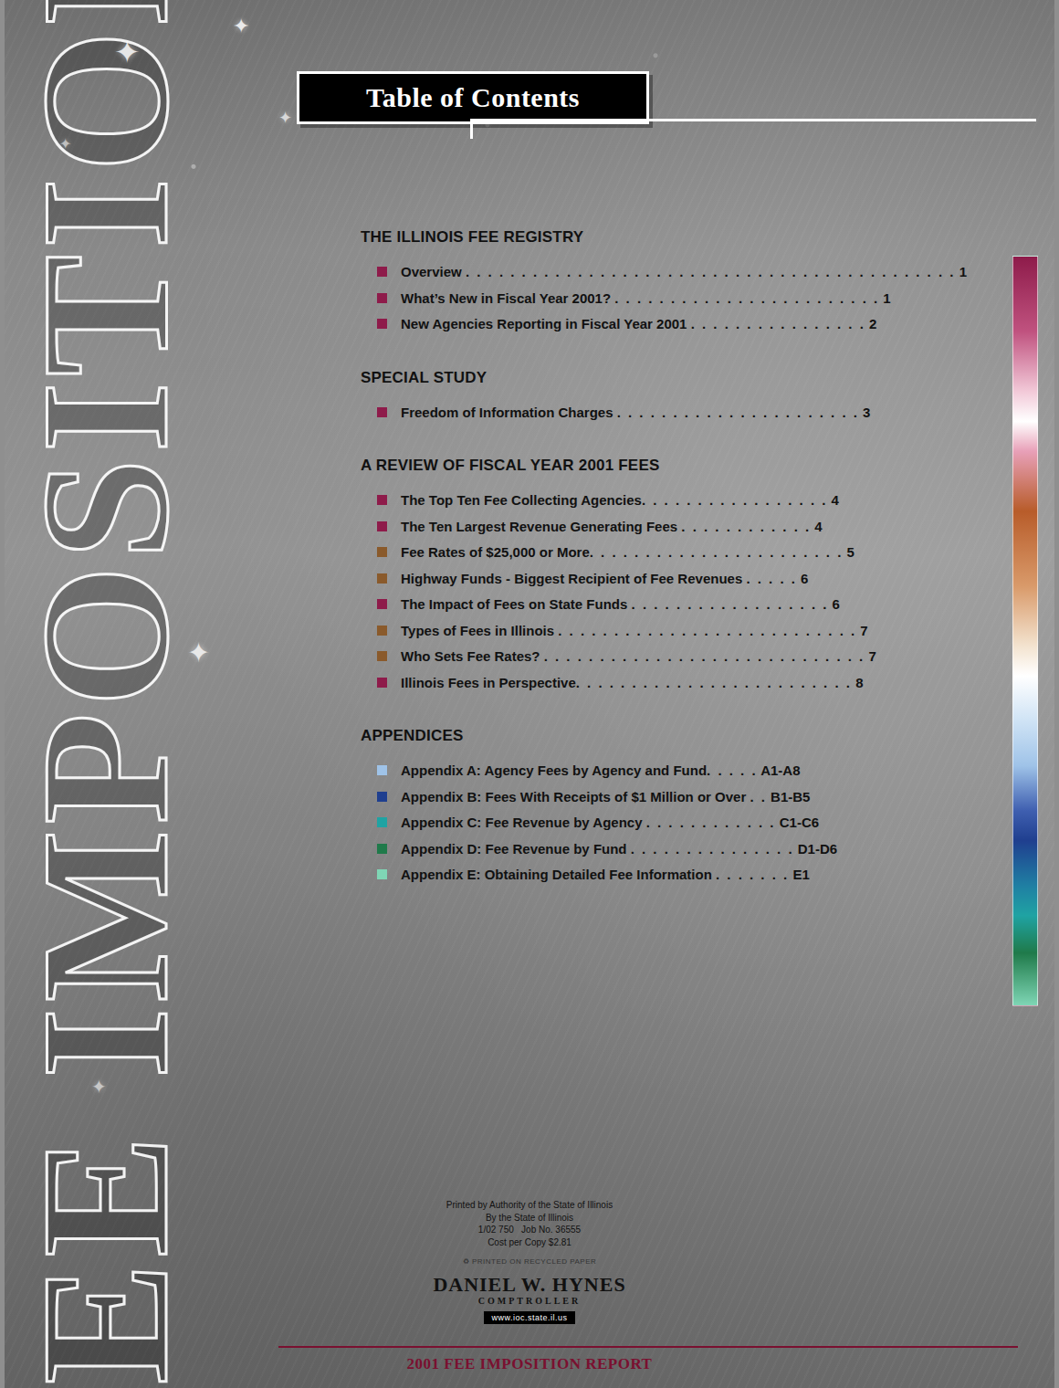FEE IMPOSITION
✦
✦
✦
✦
✦
✦
Table of Contents
THE ILLINOIS FEE REGISTRY
Overview . . . . . . . . . . . . . . . . . . . . . . . . . . . . . . . . . . . . . . . . . . . . 1
What’s New in Fiscal Year 2001? . . . . . . . . . . . . . . . . . . . . . . . . 1
New Agencies Reporting in Fiscal Year 2001 . . . . . . . . . . . . . . . . 2
SPECIAL STUDY
Freedom of Information Charges . . . . . . . . . . . . . . . . . . . . . . 3
A REVIEW OF FISCAL YEAR 2001 FEES
The Top Ten Fee Collecting Agencies. . . . . . . . . . . . . . . . . 4
The Ten Largest Revenue Generating Fees . . . . . . . . . . . . 4
Fee Rates of $25,000 or More. . . . . . . . . . . . . . . . . . . . . . . 5
Highway Funds - Biggest Recipient of Fee Revenues . . . . . 6
The Impact of Fees on State Funds . . . . . . . . . . . . . . . . . . 6
Types of Fees in Illinois . . . . . . . . . . . . . . . . . . . . . . . . . . . 7
Who Sets Fee Rates? . . . . . . . . . . . . . . . . . . . . . . . . . . . . . 7
Illinois Fees in Perspective. . . . . . . . . . . . . . . . . . . . . . . . . 8
APPENDICES
Appendix A: Agency Fees by Agency and Fund. . . . . A1-A8
Appendix B: Fees With Receipts of $1 Million or Over . . B1-B5
Appendix C: Fee Revenue by Agency . . . . . . . . . . . . C1-C6
Appendix D: Fee Revenue by Fund . . . . . . . . . . . . . . . D1-D6
Appendix E: Obtaining Detailed Fee Information . . . . . . . E1
Printed by Authority of the State of Illinois
By the State of Illinois
1/02 750 Job No. 36555
Cost per Copy $2.81
♻ PRINTED ON RECYCLED PAPER
DANIEL W. HYNES COMPTROLLER
www.ioc.state.il.us
2001 FEE IMPOSITION REPORT